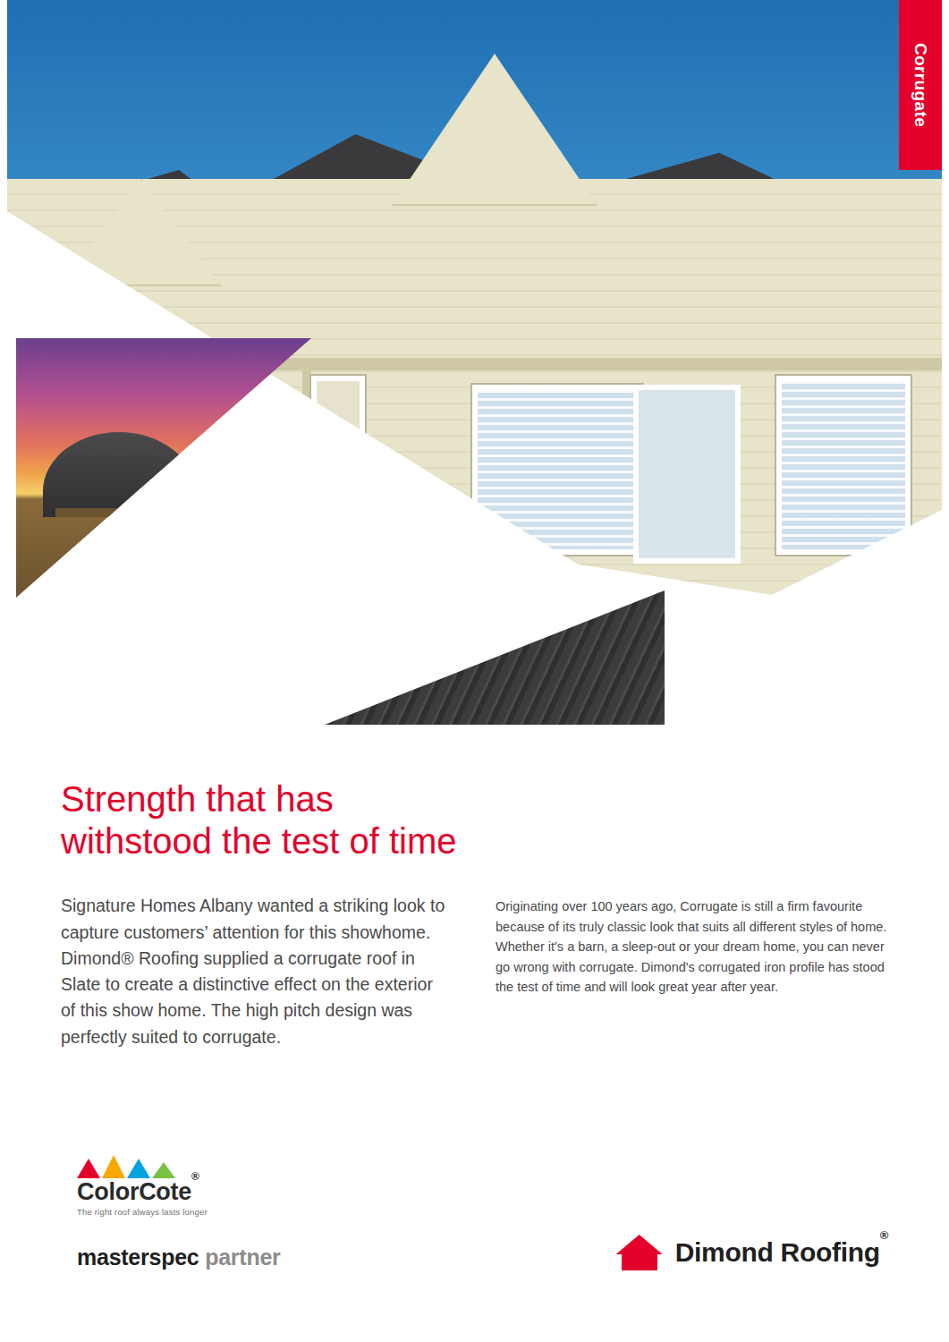Corrugate
Corrugate in Slate
Signature Homes Albany
Strength that has
withstood the test of time
Signature Homes Albany wanted a striking look to capture customers’ attention for this showhome. Dimond® Roofing supplied a corrugate roof in Slate to create a distinctive effect on the exterior of this show home. The high pitch design was perfectly suited to corrugate.
Originating over 100 years ago, Corrugate is still a firm favourite because of its truly classic look that suits all different styles of home. Whether it's a barn, a sleep-out or your dream home, you can never go wrong with corrugate. Dimond's corrugated iron profile has stood the test of time and will look great year after year.
ColorCote®
The right roof always lasts longer
masterspec partner
Dimond Roofing®